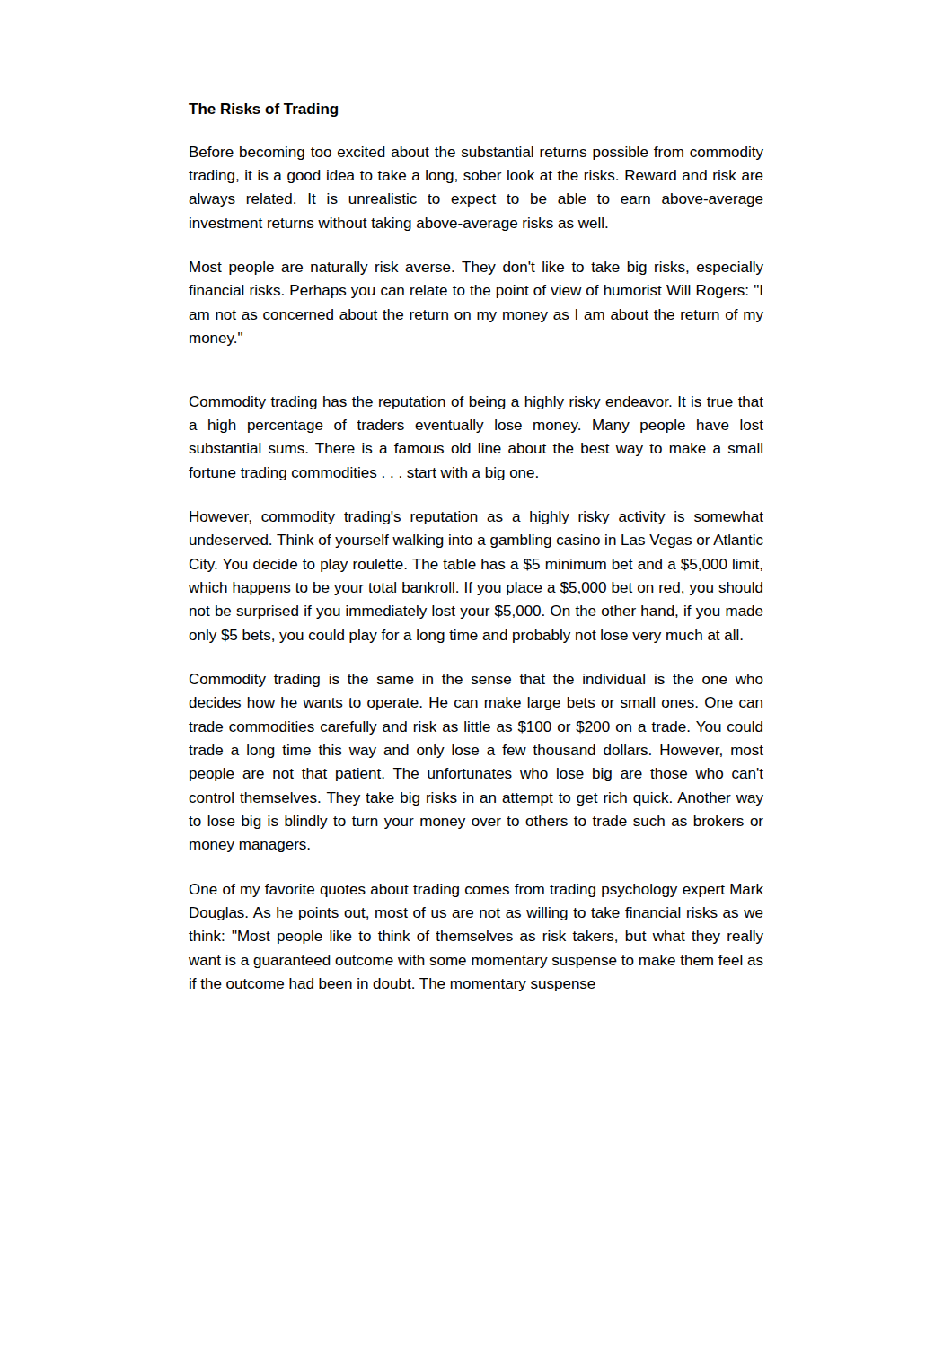The Risks of Trading
Before becoming too excited about the substantial returns possible from commodity trading, it is a good idea to take a long, sober look at the risks. Reward and risk are always related. It is unrealistic to expect to be able to earn above-average investment returns without taking above-average risks as well.
Most people are naturally risk averse. They don't like to take big risks, especially financial risks. Perhaps you can relate to the point of view of humorist Will Rogers: "I am not as concerned about the return on my money as I am about the return of my money."
Commodity trading has the reputation of being a highly risky endeavor. It is true that a high percentage of traders eventually lose money. Many people have lost substantial sums. There is a famous old line about the best way to make a small fortune trading commodities . . . start with a big one.
However, commodity trading's reputation as a highly risky activity is somewhat undeserved. Think of yourself walking into a gambling casino in Las Vegas or Atlantic City. You decide to play roulette. The table has a $5 minimum bet and a $5,000 limit, which happens to be your total bankroll. If you place a $5,000 bet on red, you should not be surprised if you immediately lost your $5,000. On the other hand, if you made only $5 bets, you could play for a long time and probably not lose very much at all.
Commodity trading is the same in the sense that the individual is the one who decides how he wants to operate. He can make large bets or small ones. One can trade commodities carefully and risk as little as $100 or $200 on a trade. You could trade a long time this way and only lose a few thousand dollars. However, most people are not that patient. The unfortunates who lose big are those who can't control themselves. They take big risks in an attempt to get rich quick. Another way to lose big is blindly to turn your money over to others to trade such as brokers or money managers.
One of my favorite quotes about trading comes from trading psychology expert Mark Douglas. As he points out, most of us are not as willing to take financial risks as we think: "Most people like to think of themselves as risk takers, but what they really want is a guaranteed outcome with some momentary suspense to make them feel as if the outcome had been in doubt. The momentary suspense